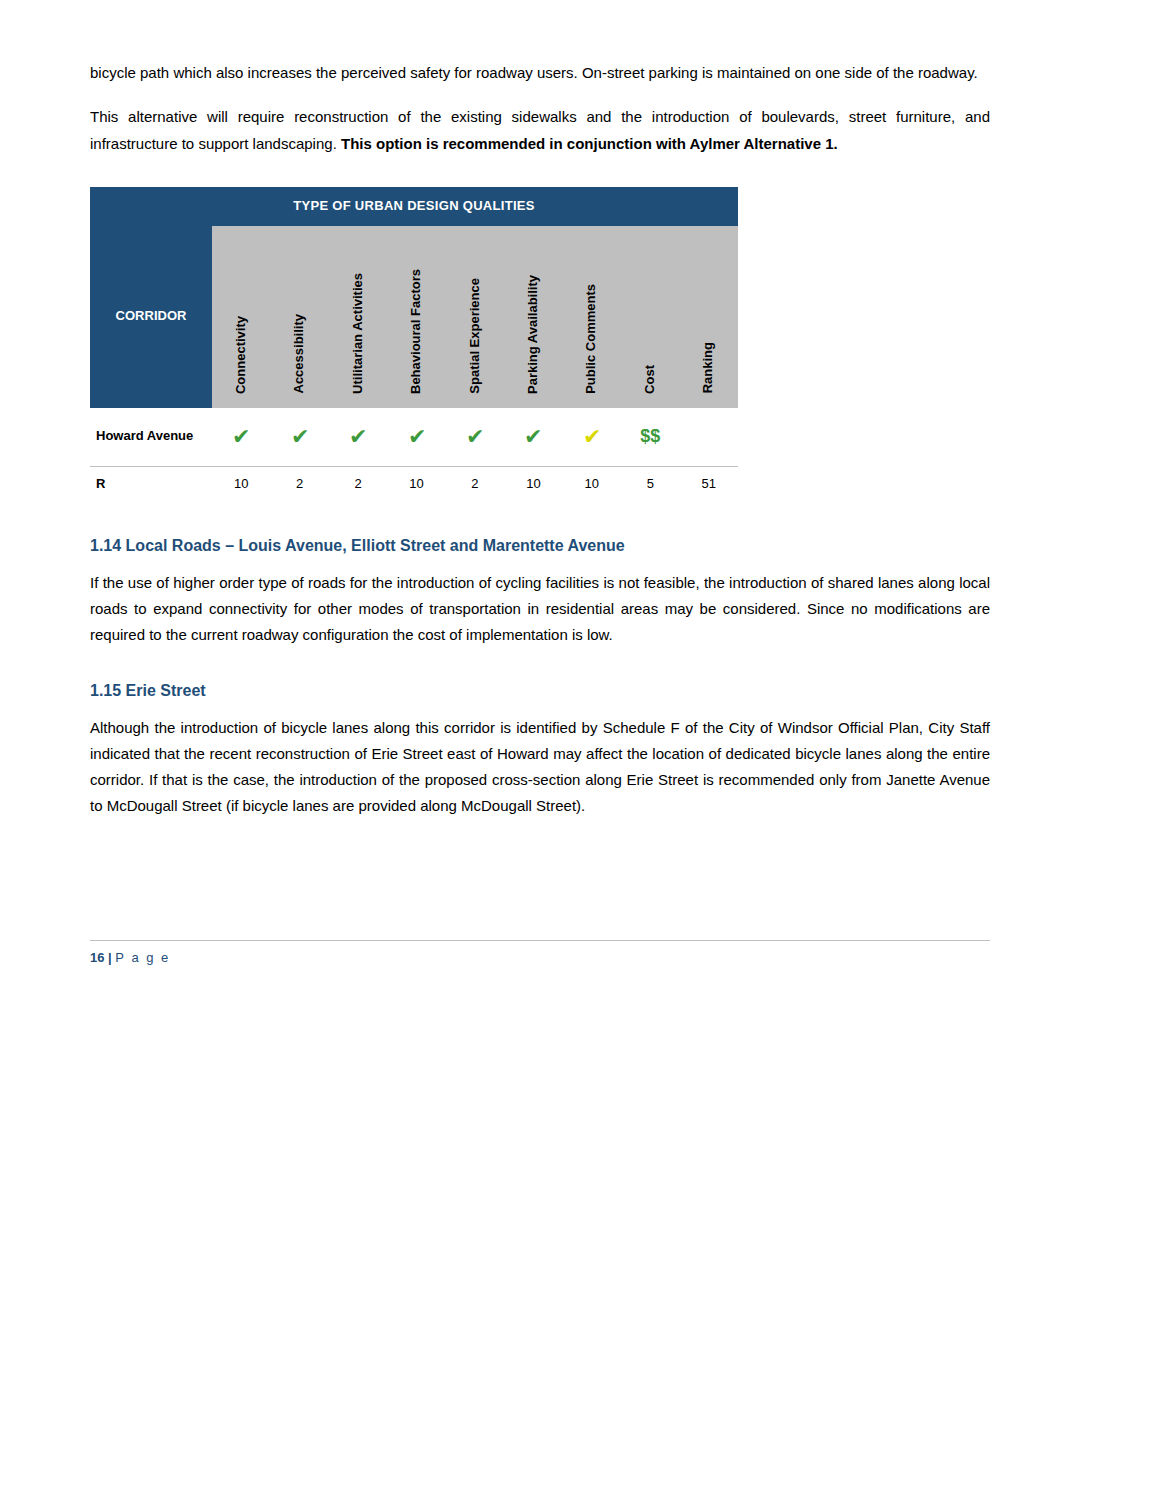bicycle path which also increases the perceived safety for roadway users. On-street parking is maintained on one side of the roadway.
This alternative will require reconstruction of the existing sidewalks and the introduction of boulevards, street furniture, and infrastructure to support landscaping. This option is recommended in conjunction with Aylmer Alternative 1.
| TYPE OF URBAN DESIGN QUALITIES |
| --- |
| CORRIDOR | Connectivity | Accessibility | Utilitarian Activities | Behavioural Factors | Spatial Experience | Parking Availability | Public Comments | Cost | Ranking |
| Howard Avenue | ✔ | ✔ | ✔ | ✔ | ✔ | ✔ | ✔ | $$ | |
| R | 10 | 2 | 2 | 10 | 2 | 10 | 10 | 5 | 51 |
1.14 Local Roads – Louis Avenue, Elliott Street and Marentette Avenue
If the use of higher order type of roads for the introduction of cycling facilities is not feasible, the introduction of shared lanes along local roads to expand connectivity for other modes of transportation in residential areas may be considered. Since no modifications are required to the current roadway configuration the cost of implementation is low.
1.15 Erie Street
Although the introduction of bicycle lanes along this corridor is identified by Schedule F of the City of Windsor Official Plan, City Staff indicated that the recent reconstruction of Erie Street east of Howard may affect the location of dedicated bicycle lanes along the entire corridor. If that is the case, the introduction of the proposed cross-section along Erie Street is recommended only from Janette Avenue to McDougall Street (if bicycle lanes are provided along McDougall Street).
16 | P a g e